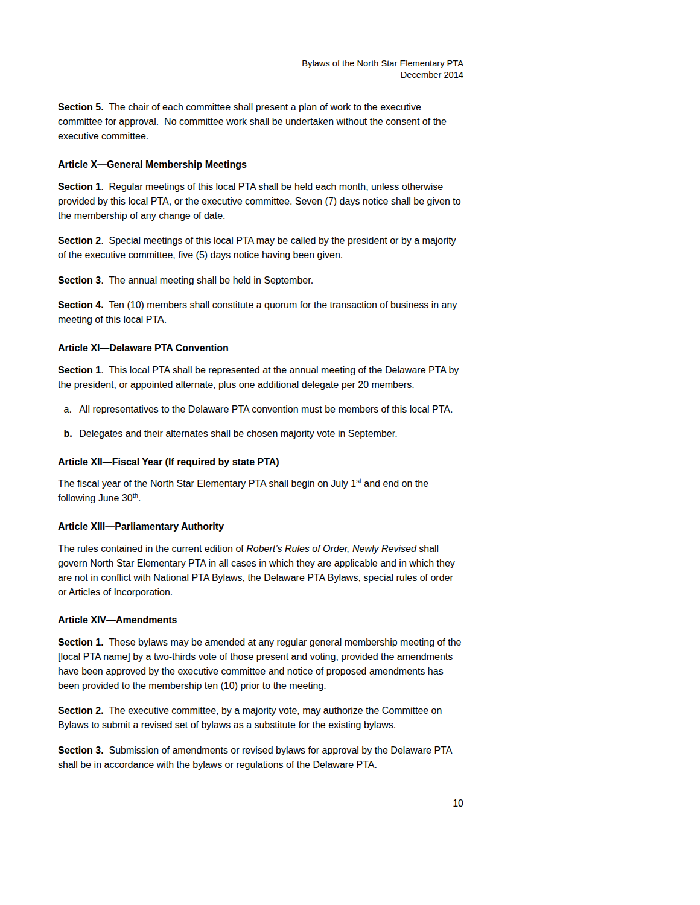Bylaws of the North Star Elementary PTA
December 2014
Section 5. The chair of each committee shall present a plan of work to the executive committee for approval. No committee work shall be undertaken without the consent of the executive committee.
Article X—General Membership Meetings
Section 1. Regular meetings of this local PTA shall be held each month, unless otherwise provided by this local PTA, or the executive committee. Seven (7) days notice shall be given to the membership of any change of date.
Section 2. Special meetings of this local PTA may be called by the president or by a majority of the executive committee, five (5) days notice having been given.
Section 3. The annual meeting shall be held in September.
Section 4. Ten (10) members shall constitute a quorum for the transaction of business in any meeting of this local PTA.
Article XI—Delaware PTA Convention
Section 1. This local PTA shall be represented at the annual meeting of the Delaware PTA by the president, or appointed alternate, plus one additional delegate per 20 members.
a. All representatives to the Delaware PTA convention must be members of this local PTA.
b. Delegates and their alternates shall be chosen majority vote in September.
Article XII—Fiscal Year (If required by state PTA)
The fiscal year of the North Star Elementary PTA shall begin on July 1st and end on the following June 30th.
Article XIII—Parliamentary Authority
The rules contained in the current edition of Robert’s Rules of Order, Newly Revised shall govern North Star Elementary PTA in all cases in which they are applicable and in which they are not in conflict with National PTA Bylaws, the Delaware PTA Bylaws, special rules of order or Articles of Incorporation.
Article XIV—Amendments
Section 1. These bylaws may be amended at any regular general membership meeting of the [local PTA name] by a two-thirds vote of those present and voting, provided the amendments have been approved by the executive committee and notice of proposed amendments has been provided to the membership ten (10) prior to the meeting.
Section 2. The executive committee, by a majority vote, may authorize the Committee on Bylaws to submit a revised set of bylaws as a substitute for the existing bylaws.
Section 3. Submission of amendments or revised bylaws for approval by the Delaware PTA shall be in accordance with the bylaws or regulations of the Delaware PTA.
10